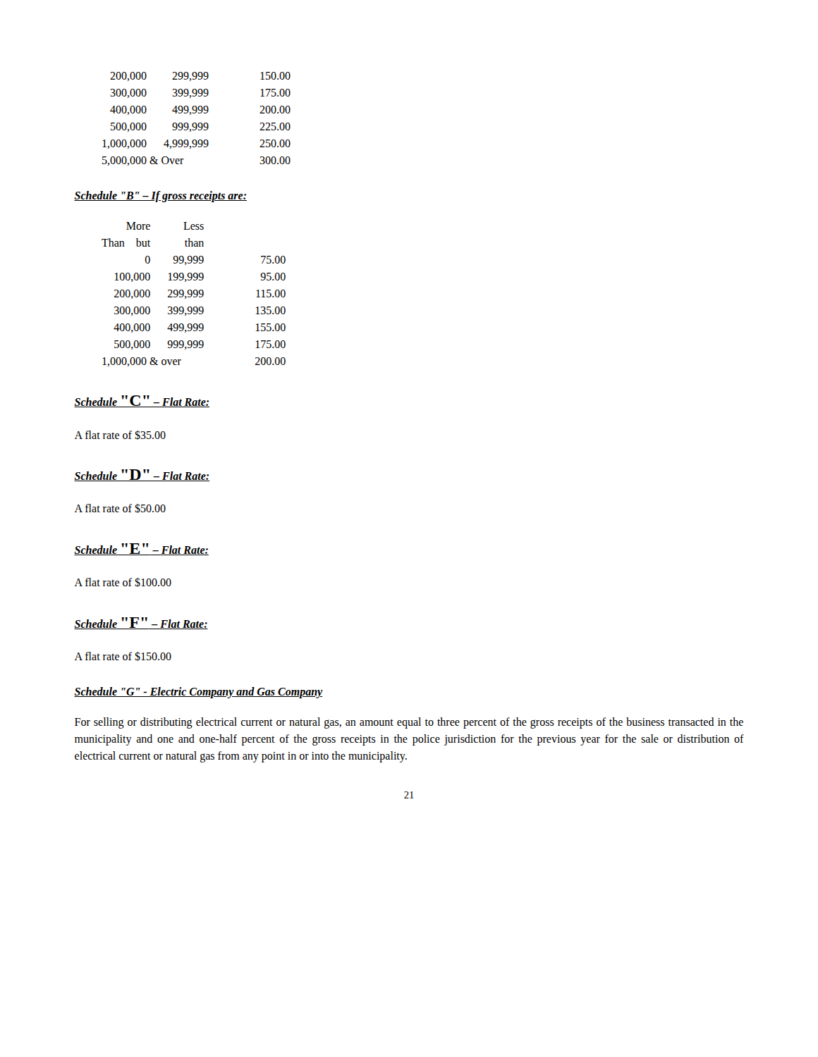| 200,000 | 299,999 | 150.00 |
| 300,000 | 399,999 | 175.00 |
| 400,000 | 499,999 | 200.00 |
| 500,000 | 999,999 | 225.00 |
| 1,000,000 | 4,999,999 | 250.00 |
| 5,000,000 & Over | 300.00 |
Schedule "B" – If gross receipts are:
| More | Less | |
| Than but | than | |
| 0 | 99,999 | 75.00 |
| 100,000 | 199,999 | 95.00 |
| 200,000 | 299,999 | 115.00 |
| 300,000 | 399,999 | 135.00 |
| 400,000 | 499,999 | 155.00 |
| 500,000 | 999,999 | 175.00 |
| 1,000,000 & over | 200.00 |
Schedule "C" – Flat Rate:
A flat rate of $35.00
Schedule "D" – Flat Rate:
A flat rate of $50.00
Schedule "E" – Flat Rate:
A flat rate of $100.00
Schedule "F" – Flat Rate:
A flat rate of $150.00
Schedule "G" - Electric Company and Gas Company
For selling or distributing electrical current or natural gas, an amount equal to three percent of the gross receipts of the business transacted in the municipality and one and one-half percent of the gross receipts in the police jurisdiction for the previous year for the sale or distribution of electrical current or natural gas from any point in or into the municipality.
21